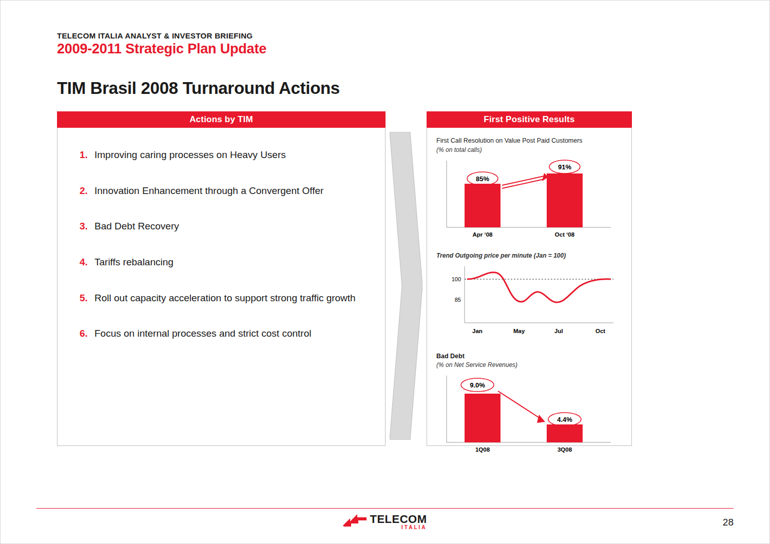TELECOM ITALIA ANALYST & INVESTOR BRIEFING
2009-2011 Strategic Plan Update
TIM Brasil 2008 Turnaround Actions
Actions by TIM
Improving caring processes on Heavy Users
Innovation Enhancement through a Convergent Offer
Bad Debt Recovery
Tariffs rebalancing
Roll out capacity acceleration to support strong traffic growth
Focus on internal processes and strict cost control
First Positive Results
First Call Resolution on Value Post Paid Customers
(% on total calls)
85% 91% Apr ‘08 Oct ‘08
Trend Outgoing price per minute (Jan = 100)
100 85 Jan May Jul Oct
Bad Debt
(% on Net Service Revenues)
9.0% 4.4% 1Q08 3Q08
TELECOMITALIA
28